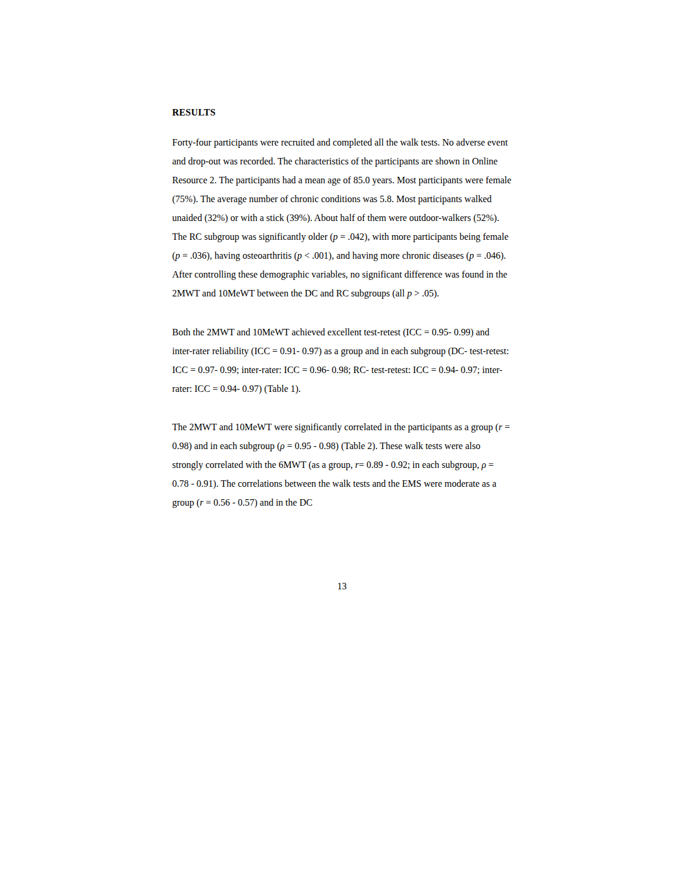RESULTS
Forty-four participants were recruited and completed all the walk tests. No adverse event and drop-out was recorded. The characteristics of the participants are shown in Online Resource 2. The participants had a mean age of 85.0 years. Most participants were female (75%). The average number of chronic conditions was 5.8. Most participants walked unaided (32%) or with a stick (39%). About half of them were outdoor-walkers (52%). The RC subgroup was significantly older (p = .042), with more participants being female (p = .036), having osteoarthritis (p < .001), and having more chronic diseases (p = .046). After controlling these demographic variables, no significant difference was found in the 2MWT and 10MeWT between the DC and RC subgroups (all p > .05).
Both the 2MWT and 10MeWT achieved excellent test-retest (ICC = 0.95- 0.99) and inter-rater reliability (ICC = 0.91- 0.97) as a group and in each subgroup (DC- test-retest: ICC = 0.97- 0.99; inter-rater: ICC = 0.96- 0.98; RC- test-retest: ICC = 0.94- 0.97; inter-rater: ICC = 0.94- 0.97) (Table 1).
The 2MWT and 10MeWT were significantly correlated in the participants as a group (r = 0.98) and in each subgroup (ρ = 0.95 - 0.98) (Table 2). These walk tests were also strongly correlated with the 6MWT (as a group, r= 0.89 - 0.92; in each subgroup, ρ = 0.78 - 0.91). The correlations between the walk tests and the EMS were moderate as a group (r = 0.56 - 0.57) and in the DC
13